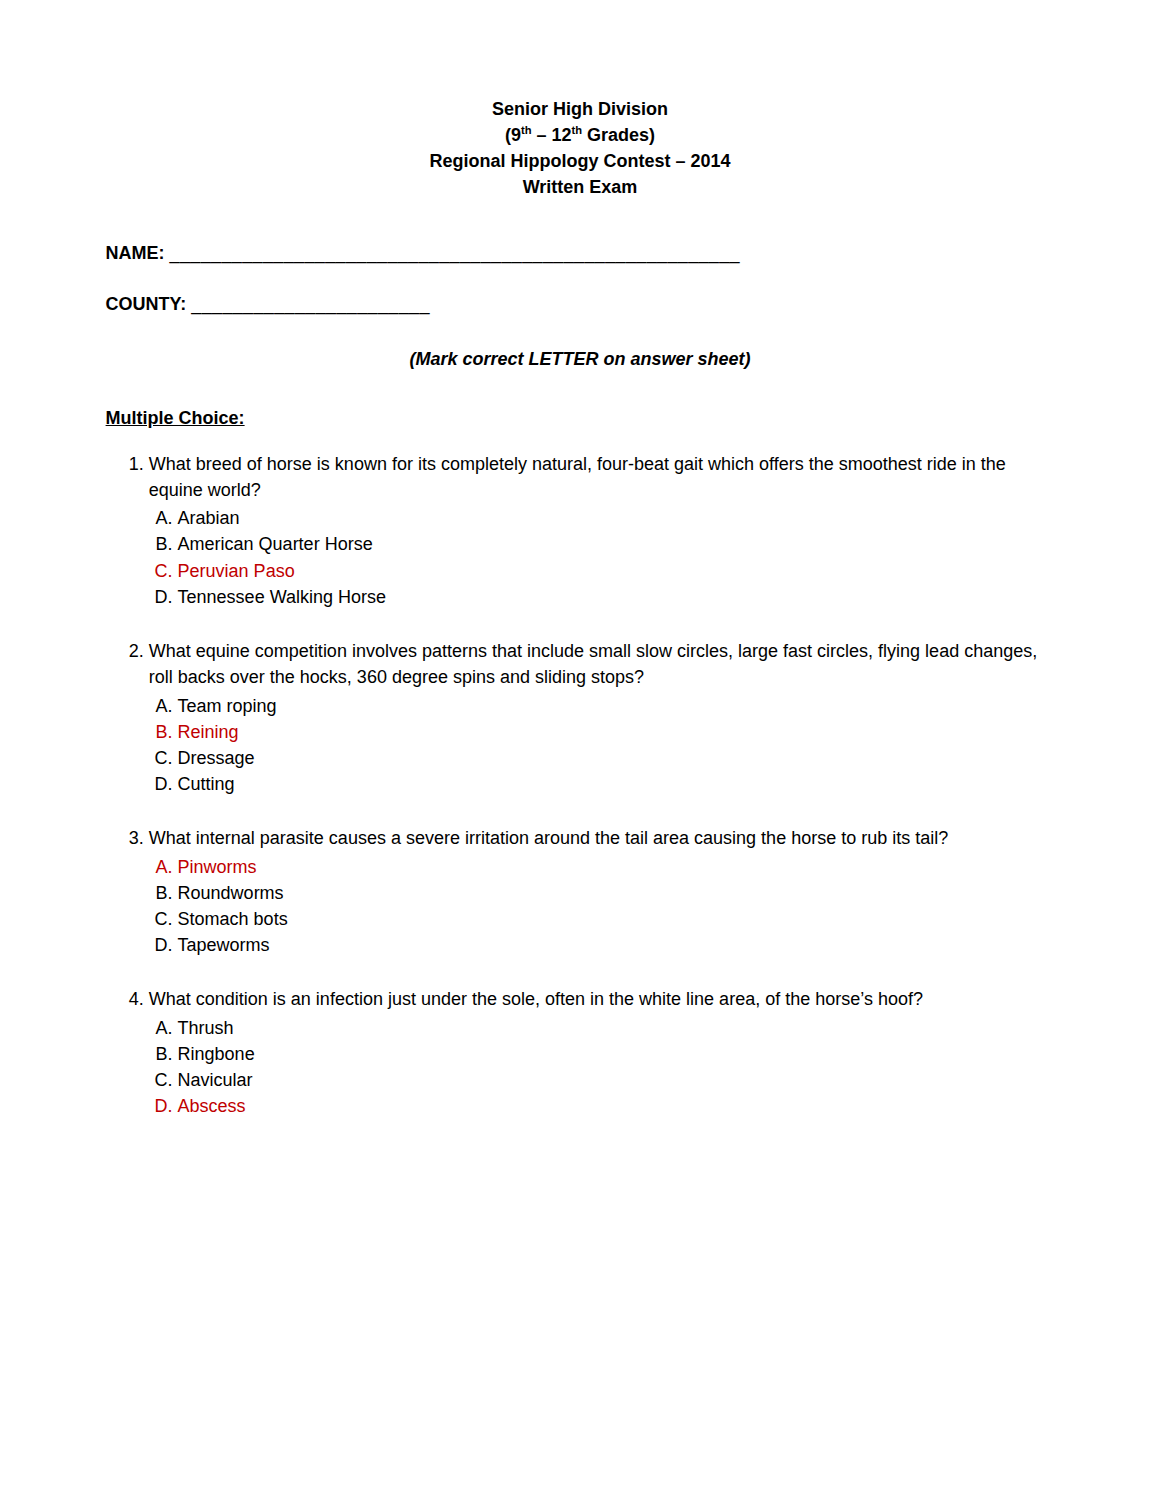Senior High Division
(9th – 12th Grades)
Regional Hippology Contest – 2014
Written Exam
NAME: _______________________________________________________
COUNTY: _______________________
(Mark correct LETTER on answer sheet)
Multiple Choice:
What breed of horse is known for its completely natural, four-beat gait which offers the smoothest ride in the equine world?
Arabian
American Quarter Horse
Peruvian Paso
Tennessee Walking Horse
What equine competition involves patterns that include small slow circles, large fast circles, flying lead changes, roll backs over the hocks, 360 degree spins and sliding stops?
Team roping
Reining
Dressage
Cutting
What internal parasite causes a severe irritation around the tail area causing the horse to rub its tail?
Pinworms
Roundworms
Stomach bots
Tapeworms
What condition is an infection just under the sole, often in the white line area, of the horse’s hoof?
Thrush
Ringbone
Navicular
Abscess